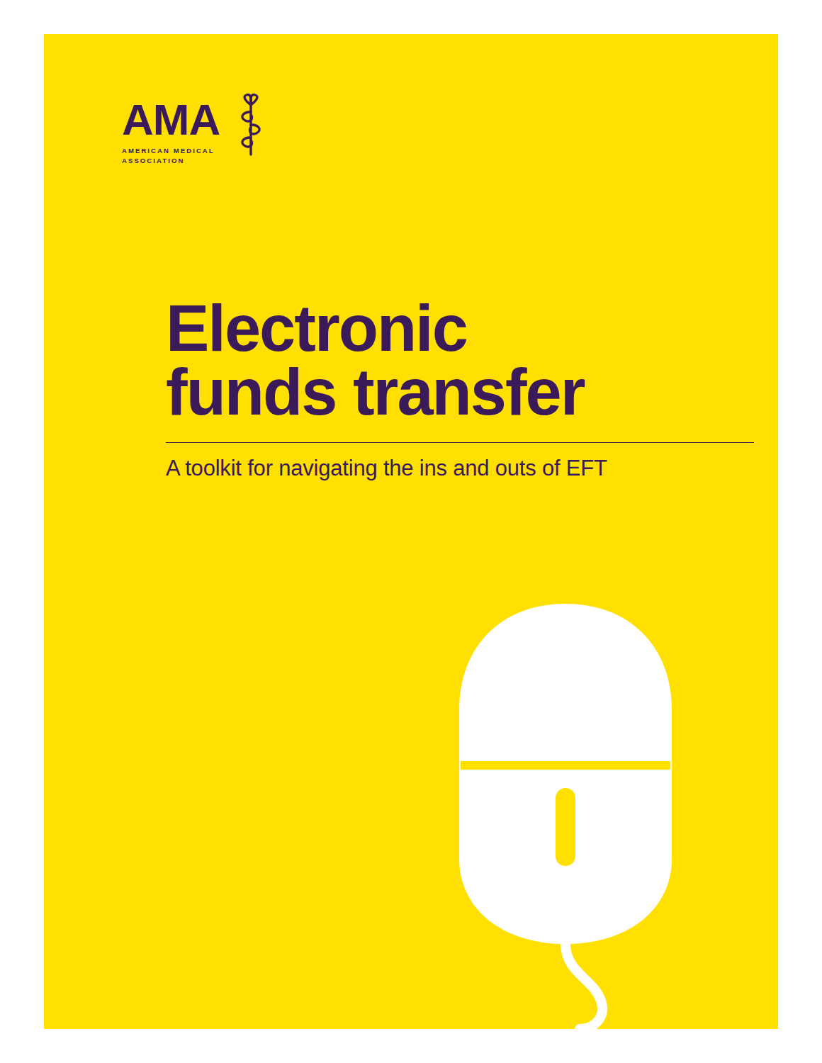AMA
AMERICAN MEDICAL
ASSOCIATION
Electronic
funds transfer
A toolkit for navigating the ins and outs of EFT